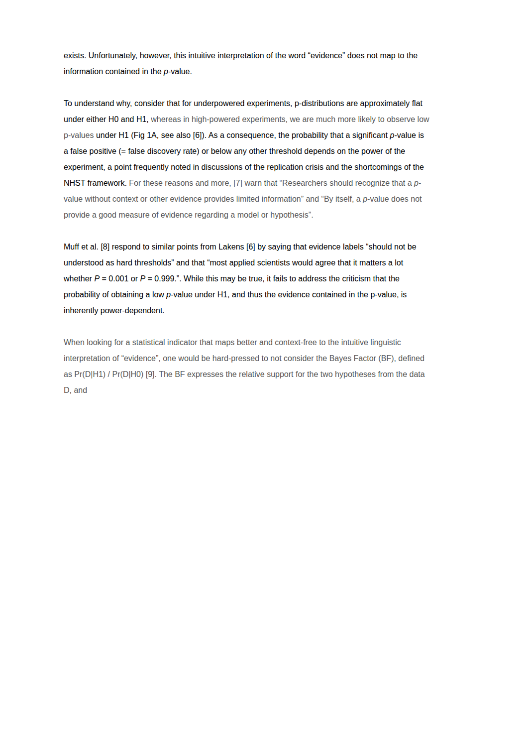exists. Unfortunately, however, this intuitive interpretation of the word “evidence” does not map to the information contained in the p-value.
To understand why, consider that for underpowered experiments, p-distributions are approximately flat under either H0 and H1, whereas in high-powered experiments, we are much more likely to observe low p-values under H1 (Fig 1A, see also [6]). As a consequence, the probability that a significant p-value is a false positive (= false discovery rate) or below any other threshold depends on the power of the experiment, a point frequently noted in discussions of the replication crisis and the shortcomings of the NHST framework. For these reasons and more, [7] warn that “Researchers should recognize that a p-value without context or other evidence provides limited information” and “By itself, a p-value does not provide a good measure of evidence regarding a model or hypothesis”.
Muff et al. [8] respond to similar points from Lakens [6] by saying that evidence labels “should not be understood as hard thresholds” and that “most applied scientists would agree that it matters a lot whether P = 0.001 or P = 0.999.”. While this may be true, it fails to address the criticism that the probability of obtaining a low p-value under H1, and thus the evidence contained in the p-value, is inherently power-dependent.
When looking for a statistical indicator that maps better and context-free to the intuitive linguistic interpretation of “evidence”, one would be hard-pressed to not consider the Bayes Factor (BF), defined as Pr(D|H1) / Pr(D|H0) [9]. The BF expresses the relative support for the two hypotheses from the data D, and